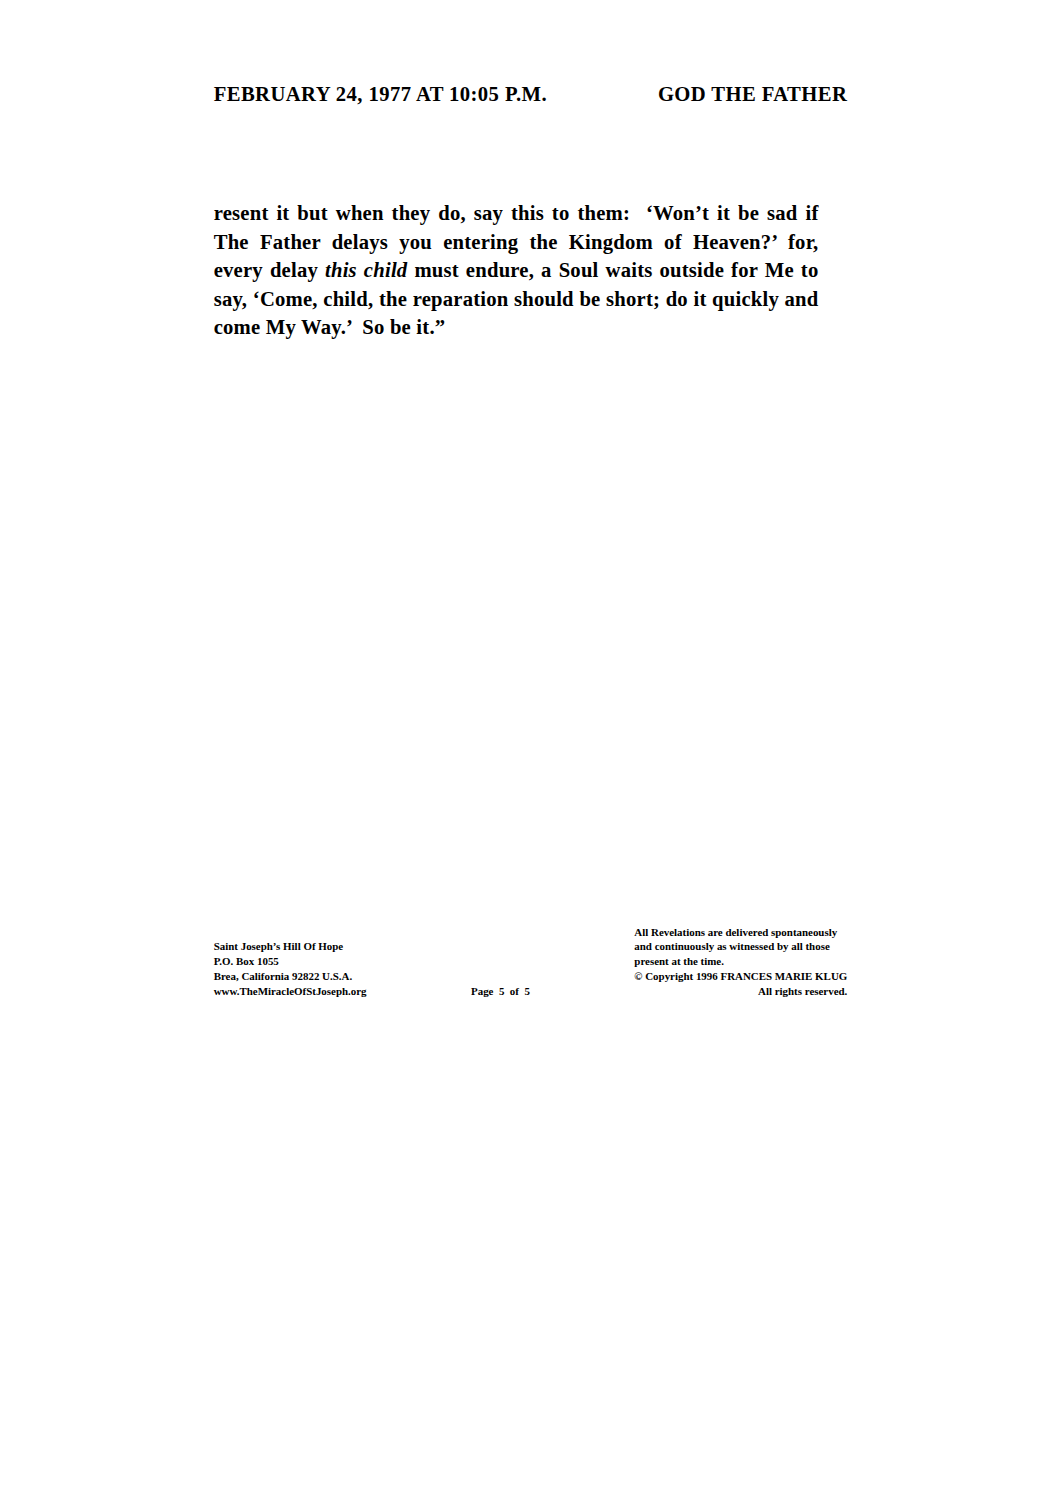FEBRUARY 24, 1977 AT 10:05 P.M.
GOD THE FATHER
resent it but when they do, say this to them: ‘Won’t it be sad if The Father delays you entering the Kingdom of Heaven?’ for, every delay this child must endure, a Soul waits outside for Me to say, ‘Come, child, the reparation should be short; do it quickly and come My Way.’ So be it.”
Saint Joseph’s Hill Of Hope
P.O. Box 1055
Brea, California 92822 U.S.A.
www.TheMiracleOfStJoseph.org
Page 5 of 5
All Revelations are delivered spontaneously
and continuously as witnessed by all those
present at the time.
© Copyright 1996 FRANCES MARIE KLUG All rights reserved.